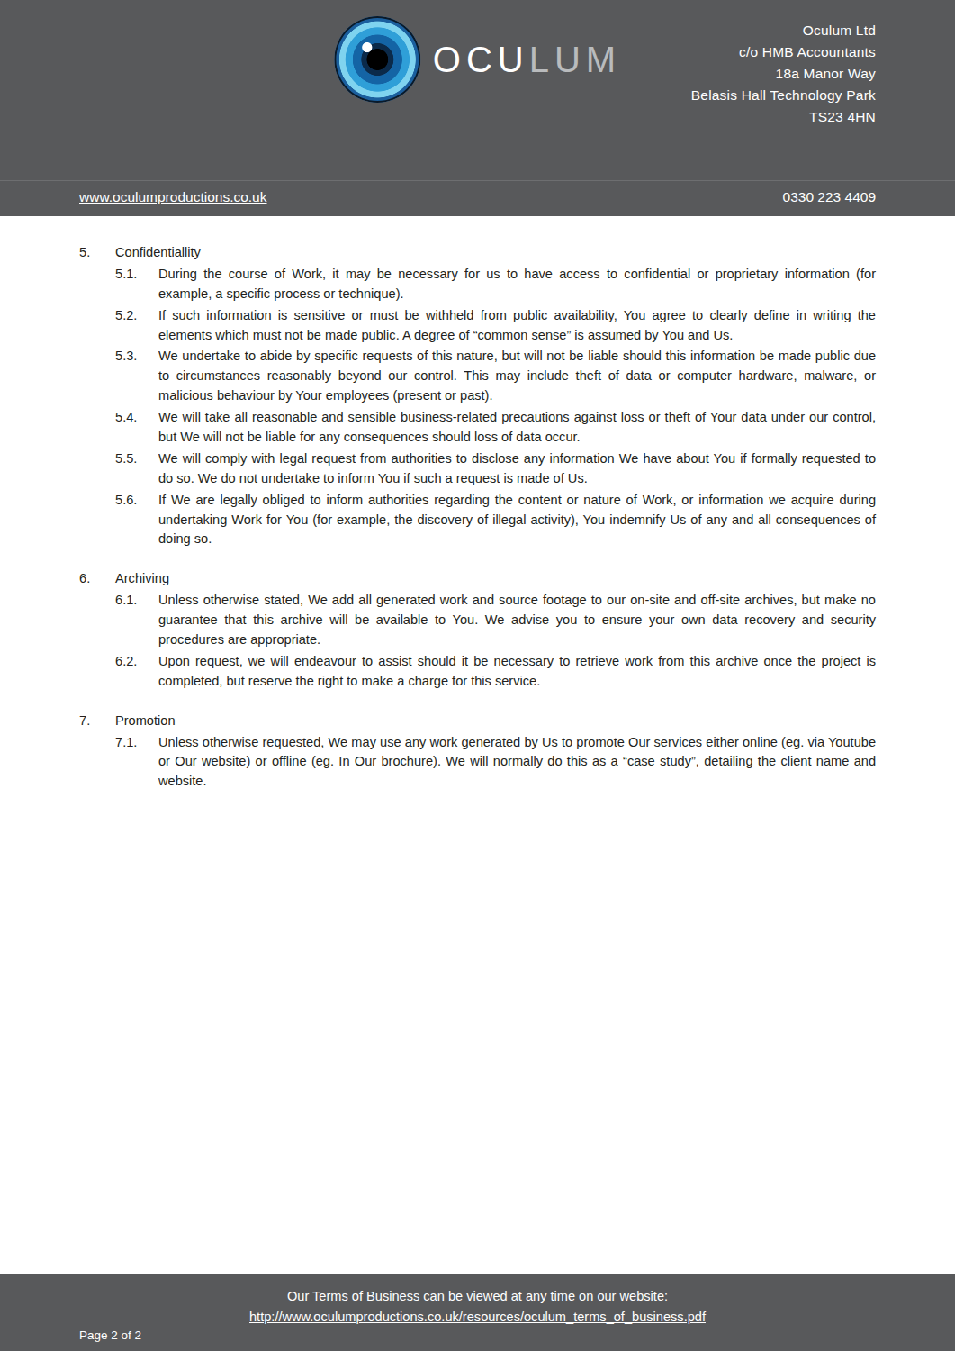Oculum Ltd
c/o HMB Accountants
18a Manor Way
Belasis Hall Technology Park
TS23 4HN
OCULUM
www.oculumproductions.co.uk 0330 223 4409
Confidentiallity
During the course of Work, it may be necessary for us to have access to confidential or proprietary information (for example, a specific process or technique).
If such information is sensitive or must be withheld from public availability, You agree to clearly define in writing the elements which must not be made public. A degree of “common sense” is assumed by You and Us.
We undertake to abide by specific requests of this nature, but will not be liable should this information be made public due to circumstances reasonably beyond our control. This may include theft of data or computer hardware, malware, or malicious behaviour by Your employees (present or past).
We will take all reasonable and sensible business-related precautions against loss or theft of Your data under our control, but We will not be liable for any consequences should loss of data occur.
We will comply with legal request from authorities to disclose any information We have about You if formally requested to do so. We do not undertake to inform You if such a request is made of Us.
If We are legally obliged to inform authorities regarding the content or nature of Work, or information we acquire during undertaking Work for You (for example, the discovery of illegal activity), You indemnify Us of any and all consequences of doing so.
Archiving
Unless otherwise stated, We add all generated work and source footage to our on-site and off-site archives, but make no guarantee that this archive will be available to You. We advise you to ensure your own data recovery and security procedures are appropriate.
Upon request, we will endeavour to assist should it be necessary to retrieve work from this archive once the project is completed, but reserve the right to make a charge for this service.
Promotion
Unless otherwise requested, We may use any work generated by Us to promote Our services either online (eg. via Youtube or Our website) or offline (eg. In Our brochure). We will normally do this as a “case study”, detailing the client name and website.
Our Terms of Business can be viewed at any time on our website:
http://www.oculumproductions.co.uk/resources/oculum_terms_of_business.pdf
Page 2 of 2